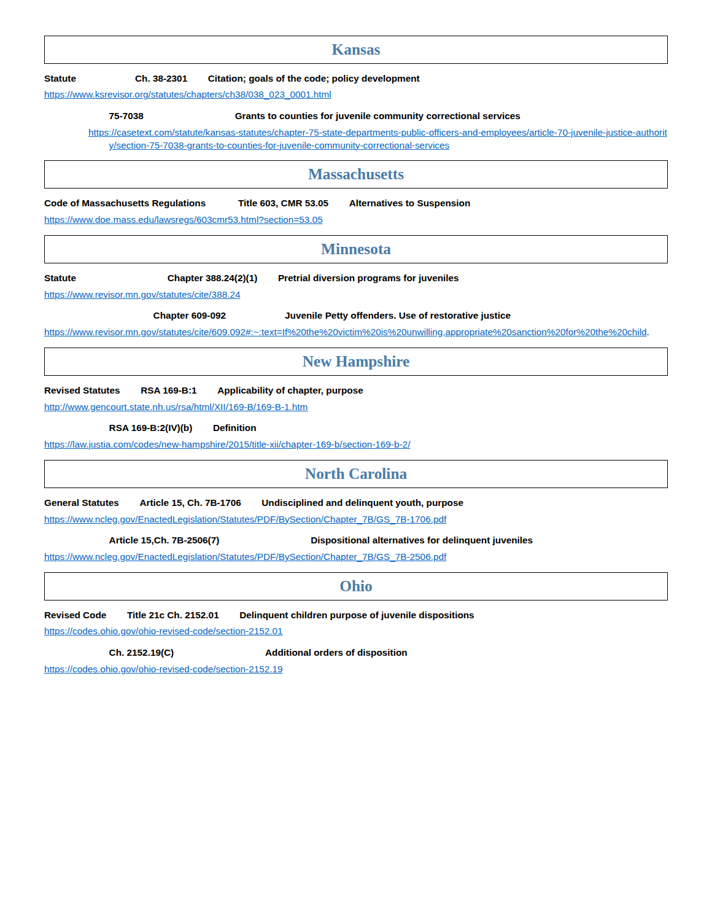Kansas
Statute Ch. 38-2301 Citation; goals of the code; policy development
https://www.ksrevisor.org/statutes/chapters/ch38/038_023_0001.html
75-7038 Grants to counties for juvenile community correctional services
https://casetext.com/statute/kansas-statutes/chapter-75-state-departments-public-officers-and-employees/article-70-juvenile-justice-authority/section-75-7038-grants-to-counties-for-juvenile-community-correctional-services
Massachusetts
Code of Massachusetts Regulations Title 603, CMR 53.05 Alternatives to Suspension
https://www.doe.mass.edu/lawsregs/603cmr53.html?section=53.05
Minnesota
Statute Chapter 388.24(2)(1) Pretrial diversion programs for juveniles
https://www.revisor.mn.gov/statutes/cite/388.24
Chapter 609-092 Juvenile Petty offenders. Use of restorative justice
https://www.revisor.mn.gov/statutes/cite/609.092#:~:text=If%20the%20victim%20is%20unwilling,appropriate%20sanction%20for%20the%20child.
New Hampshire
Revised Statutes RSA 169-B:1 Applicability of chapter, purpose
http://www.gencourt.state.nh.us/rsa/html/XII/169-B/169-B-1.htm
RSA 169-B:2(IV)(b) Definition
https://law.justia.com/codes/new-hampshire/2015/title-xii/chapter-169-b/section-169-b-2/
North Carolina
General Statutes Article 15, Ch. 7B-1706 Undisciplined and delinquent youth, purpose
https://www.ncleg.gov/EnactedLegislation/Statutes/PDF/BySection/Chapter_7B/GS_7B-1706.pdf
Article 15,Ch. 7B-2506(7) Dispositional alternatives for delinquent juveniles
https://www.ncleg.gov/EnactedLegislation/Statutes/PDF/BySection/Chapter_7B/GS_7B-2506.pdf
Ohio
Revised Code Title 21c Ch. 2152.01 Delinquent children purpose of juvenile dispositions
https://codes.ohio.gov/ohio-revised-code/section-2152.01
Ch. 2152.19(C) Additional orders of disposition
https://codes.ohio.gov/ohio-revised-code/section-2152.19